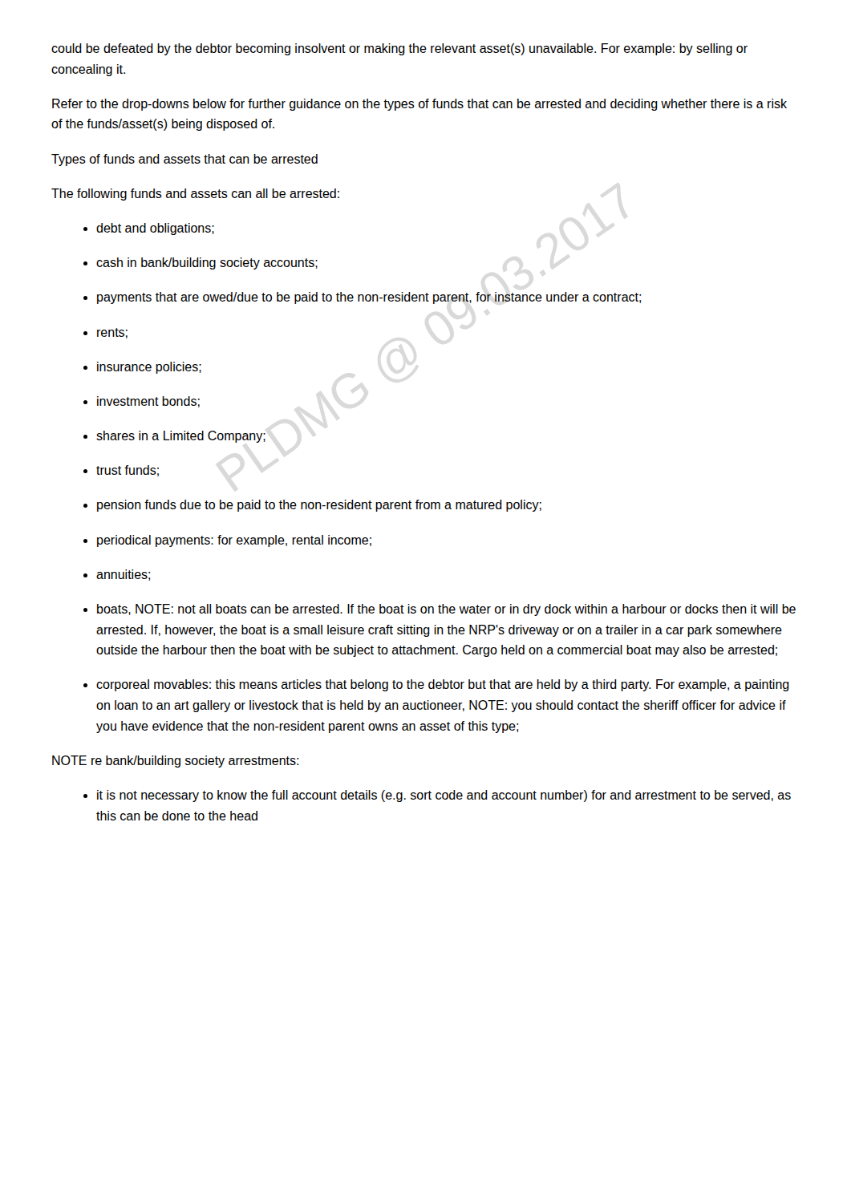PLDMG @ 09.03.2017
could be defeated by the debtor becoming insolvent or making the relevant asset(s) unavailable. For example: by selling or concealing it.
Refer to the drop-downs below for further guidance on the types of funds that can be arrested and deciding whether there is a risk of the funds/asset(s) being disposed of.
Types of funds and assets that can be arrested
The following funds and assets can all be arrested:
debt and obligations;
cash in bank/building society accounts;
payments that are owed/due to be paid to the non-resident parent, for instance under a contract;
rents;
insurance policies;
investment bonds;
shares in a Limited Company;
trust funds;
pension funds due to be paid to the non-resident parent from a matured policy;
periodical payments: for example, rental income;
annuities;
boats, NOTE: not all boats can be arrested. If the boat is on the water or in dry dock within a harbour or docks then it will be arrested. If, however, the boat is a small leisure craft sitting in the NRP's driveway or on a trailer in a car park somewhere outside the harbour then the boat with be subject to attachment. Cargo held on a commercial boat may also be arrested;
corporeal movables: this means articles that belong to the debtor but that are held by a third party. For example, a painting on loan to an art gallery or livestock that is held by an auctioneer, NOTE: you should contact the sheriff officer for advice if you have evidence that the non-resident parent owns an asset of this type;
NOTE re bank/building society arrestments:
it is not necessary to know the full account details (e.g. sort code and account number) for and arrestment to be served, as this can be done to the head